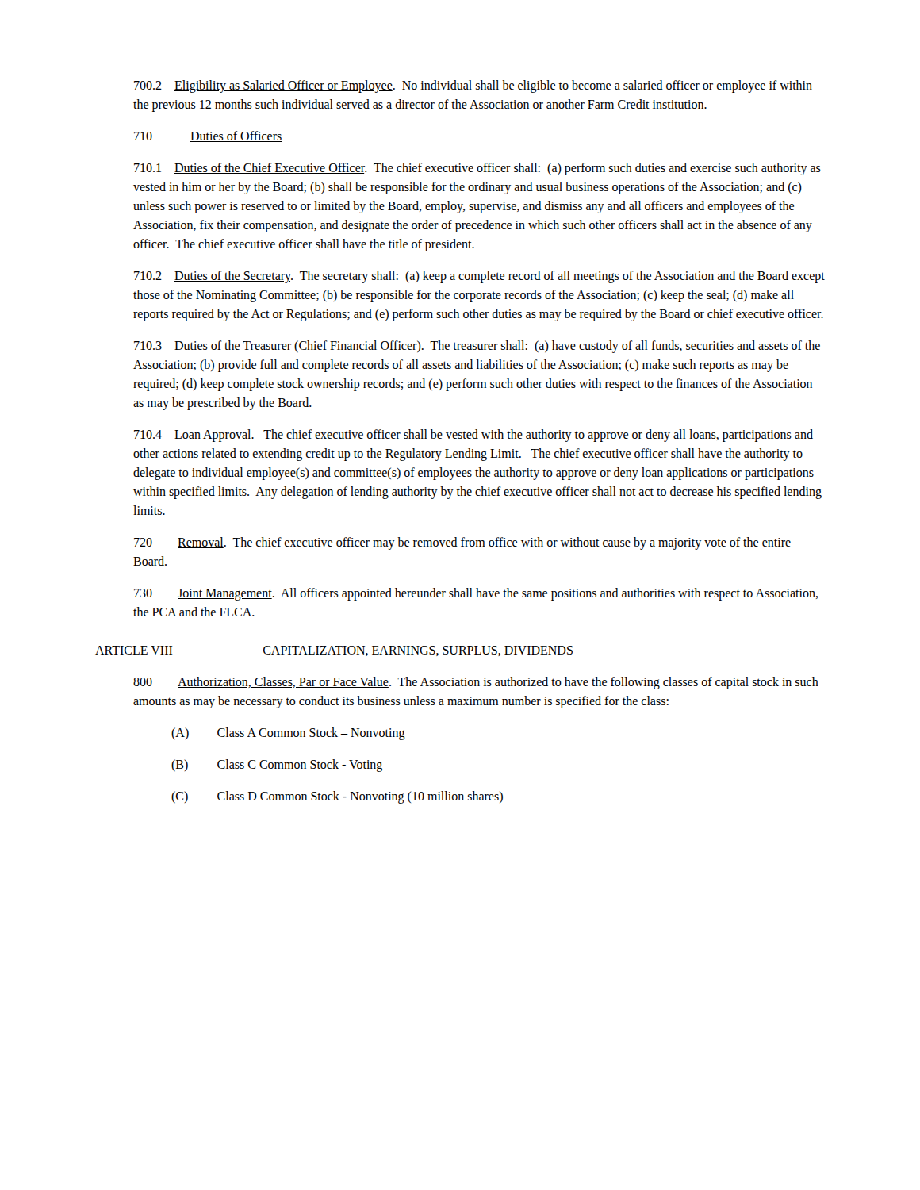700.2 Eligibility as Salaried Officer or Employee. No individual shall be eligible to become a salaried officer or employee if within the previous 12 months such individual served as a director of the Association or another Farm Credit institution.
710 Duties of Officers
710.1 Duties of the Chief Executive Officer. The chief executive officer shall: (a) perform such duties and exercise such authority as vested in him or her by the Board; (b) shall be responsible for the ordinary and usual business operations of the Association; and (c) unless such power is reserved to or limited by the Board, employ, supervise, and dismiss any and all officers and employees of the Association, fix their compensation, and designate the order of precedence in which such other officers shall act in the absence of any officer. The chief executive officer shall have the title of president.
710.2 Duties of the Secretary. The secretary shall: (a) keep a complete record of all meetings of the Association and the Board except those of the Nominating Committee; (b) be responsible for the corporate records of the Association; (c) keep the seal; (d) make all reports required by the Act or Regulations; and (e) perform such other duties as may be required by the Board or chief executive officer.
710.3 Duties of the Treasurer (Chief Financial Officer). The treasurer shall: (a) have custody of all funds, securities and assets of the Association; (b) provide full and complete records of all assets and liabilities of the Association; (c) make such reports as may be required; (d) keep complete stock ownership records; and (e) perform such other duties with respect to the finances of the Association as may be prescribed by the Board.
710.4 Loan Approval. The chief executive officer shall be vested with the authority to approve or deny all loans, participations and other actions related to extending credit up to the Regulatory Lending Limit. The chief executive officer shall have the authority to delegate to individual employee(s) and committee(s) of employees the authority to approve or deny loan applications or participations within specified limits. Any delegation of lending authority by the chief executive officer shall not act to decrease his specified lending limits.
720 Removal. The chief executive officer may be removed from office with or without cause by a majority vote of the entire Board.
730 Joint Management. All officers appointed hereunder shall have the same positions and authorities with respect to Association, the PCA and the FLCA.
ARTICLE VIIICAPITALIZATION, EARNINGS, SURPLUS, DIVIDENDS
800 Authorization, Classes, Par or Face Value. The Association is authorized to have the following classes of capital stock in such amounts as may be necessary to conduct its business unless a maximum number is specified for the class:
(A) Class A Common Stock – Nonvoting
(B) Class C Common Stock - Voting
(C) Class D Common Stock - Nonvoting (10 million shares)